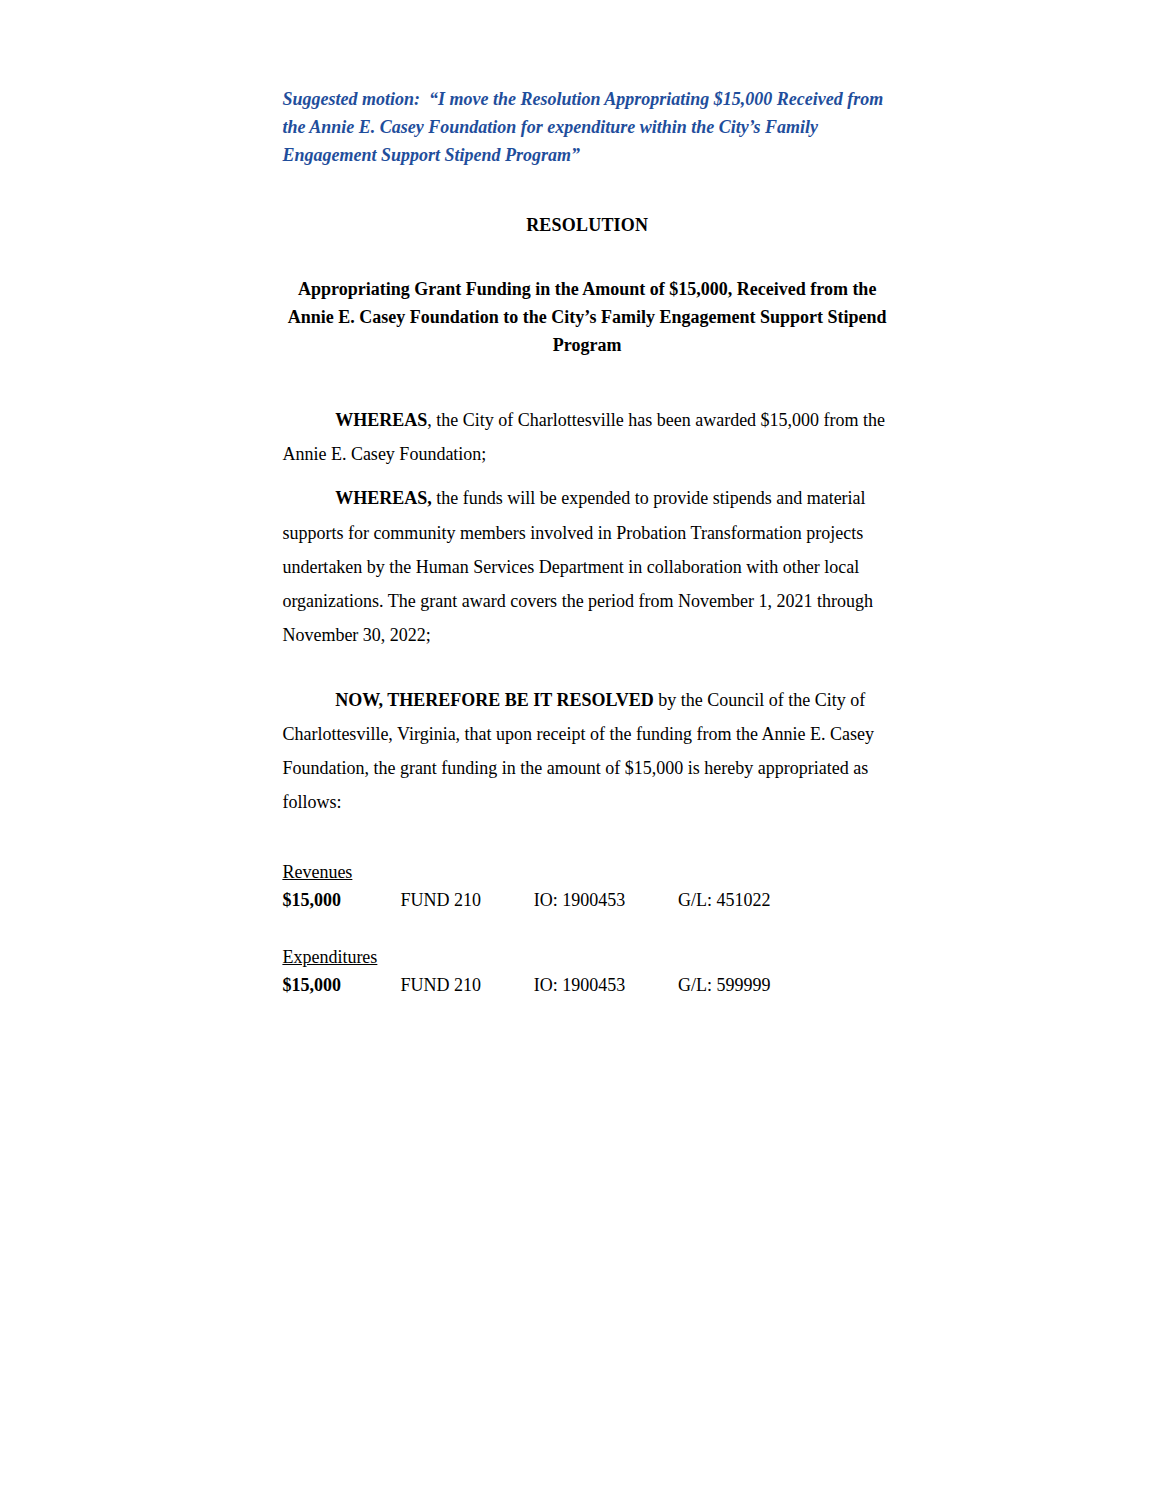Suggested motion: “I move the Resolution Appropriating $15,000 Received from the Annie E. Casey Foundation for expenditure within the City’s Family Engagement Support Stipend Program”
RESOLUTION
Appropriating Grant Funding in the Amount of $15,000, Received from the
Annie E. Casey Foundation to the City’s Family Engagement Support Stipend Program
WHEREAS, the City of Charlottesville has been awarded $15,000 from the Annie E. Casey Foundation;
WHEREAS, the funds will be expended to provide stipends and material supports for community members involved in Probation Transformation projects undertaken by the Human Services Department in collaboration with other local organizations. The grant award covers the period from November 1, 2021 through November 30, 2022;
NOW, THEREFORE BE IT RESOLVED by the Council of the City of Charlottesville, Virginia, that upon receipt of the funding from the Annie E. Casey Foundation, the grant funding in the amount of $15,000 is hereby appropriated as follows:
Revenues
| $15,000 | FUND 210 | IO: 1900453 | G/L: 451022 |
Expenditures
| $15,000 | FUND 210 | IO: 1900453 | G/L: 599999 |